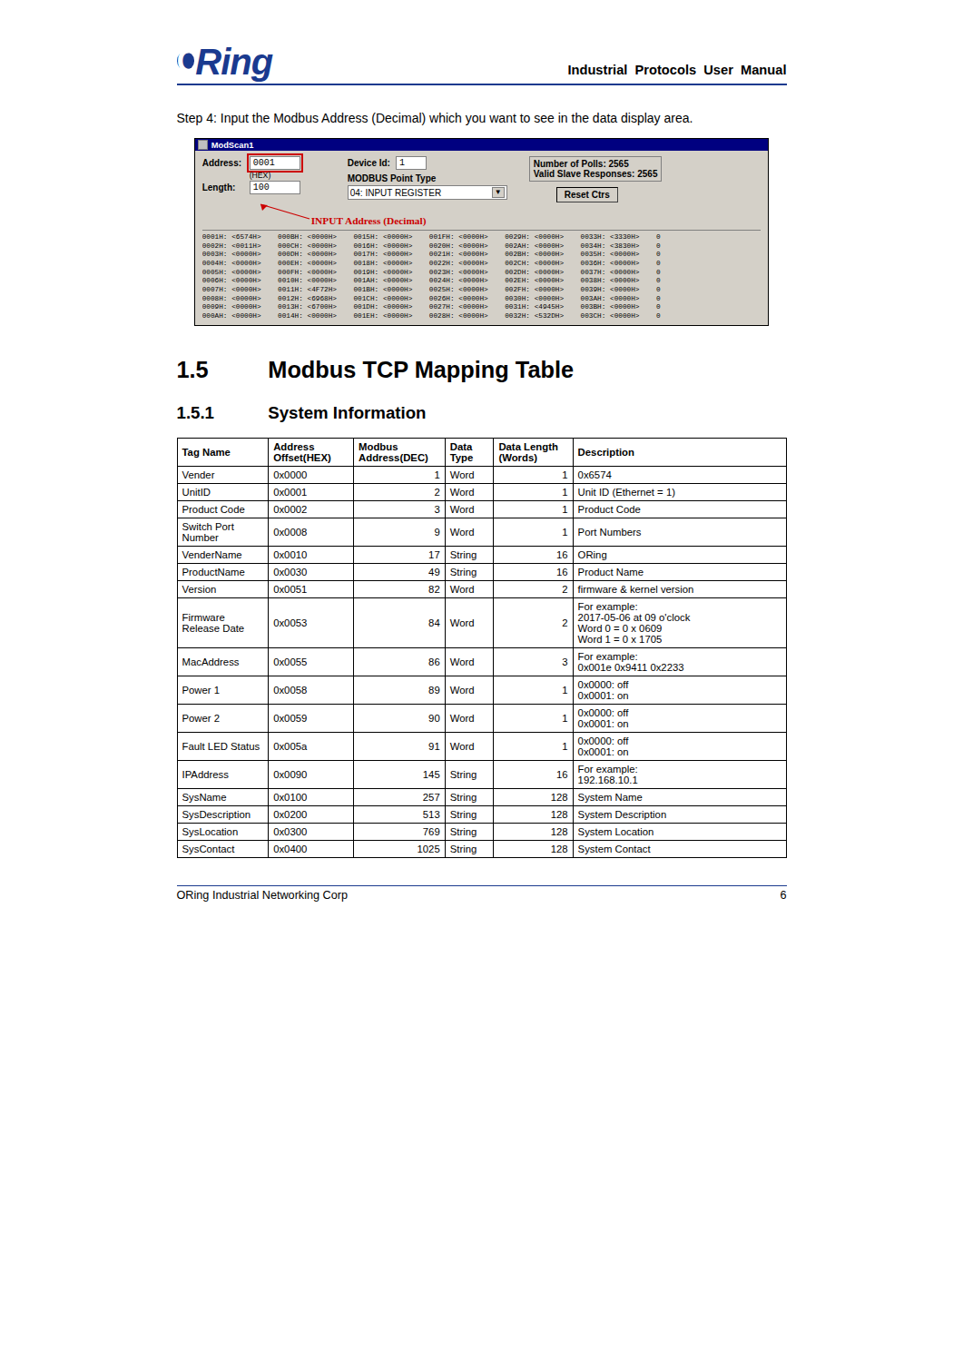ORing
Industrial Protocols User Manual
Step 4: Input the Modbus Address (Decimal) which you want to see in the data display area.
ModScan1
Address: 0001
(HEX)
Length: 100
Device Id: 1
MODBUS Point Type
04: INPUT REGISTER▼
Number of Polls: 2565
Valid Slave Responses: 2565
Reset Ctrs
INPUT Address (Decimal)
0001H: <6574H> 000BH: <0000H> 0015H: <0000H> 001FH: <0000H> 0029H: <0000H> 0033H: <3330H> 0 0002H: <0011H> 000CH: <0000H> 0016H: <0000H> 0020H: <0000H> 002AH: <0000H> 0034H: <3830H> 0 0003H: <0000H> 000DH: <0000H> 0017H: <0000H> 0021H: <0000H> 002BH: <0000H> 0035H: <0000H> 0 0004H: <0000H> 000EH: <0000H> 0018H: <0000H> 0022H: <0000H> 002CH: <0000H> 0036H: <0000H> 0 0005H: <0000H> 000FH: <0000H> 0019H: <0000H> 0023H: <0000H> 002DH: <0000H> 0037H: <0000H> 0 0006H: <0000H> 0010H: <0000H> 001AH: <0000H> 0024H: <0000H> 002EH: <0000H> 0038H: <0000H> 0 0007H: <0000H> 0011H: <4F72H> 001BH: <0000H> 0025H: <0000H> 002FH: <0000H> 0039H: <0000H> 0 0008H: <0000H> 0012H: <6968H> 001CH: <0000H> 0026H: <0000H> 0030H: <0000H> 003AH: <0000H> 0 0009H: <0000H> 0013H: <6700H> 001DH: <0000H> 0027H: <0000H> 0031H: <4945H> 003BH: <0000H> 0 000AH: <0000H> 0014H: <0000H> 001EH: <0000H> 0028H: <0000H> 0032H: <532DH> 003CH: <0000H> 0
1.5 Modbus TCP Mapping Table
1.5.1 System Information
| Tag Name | Address Offset(HEX) | Modbus Address(DEC) | Data Type | Data Length (Words) | Description |
| --- | --- | --- | --- | --- | --- |
| Vender | 0x0000 | 1 | Word | 1 | 0x6574 |
| UnitID | 0x0001 | 2 | Word | 1 | Unit ID (Ethernet = 1) |
| Product Code | 0x0002 | 3 | Word | 1 | Product Code |
| Switch Port Number | 0x0008 | 9 | Word | 1 | Port Numbers |
| VenderName | 0x0010 | 17 | String | 16 | ORing |
| ProductName | 0x0030 | 49 | String | 16 | Product Name |
| Version | 0x0051 | 82 | Word | 2 | firmware & kernel version |
| Firmware Release Date | 0x0053 | 84 | Word | 2 | For example: 2017-05-06 at 09 o'clock Word 0 = 0 x 0609 Word 1 = 0 x 1705 |
| MacAddress | 0x0055 | 86 | Word | 3 | For example: 0x001e 0x9411 0x2233 |
| Power 1 | 0x0058 | 89 | Word | 1 | 0x0000: off 0x0001: on |
| Power 2 | 0x0059 | 90 | Word | 1 | 0x0000: off 0x0001: on |
| Fault LED Status | 0x005a | 91 | Word | 1 | 0x0000: off 0x0001: on |
| IPAddress | 0x0090 | 145 | String | 16 | For example: 192.168.10.1 |
| SysName | 0x0100 | 257 | String | 128 | System Name |
| SysDescription | 0x0200 | 513 | String | 128 | System Description |
| SysLocation | 0x0300 | 769 | String | 128 | System Location |
| SysContact | 0x0400 | 1025 | String | 128 | System Contact |
ORing Industrial Networking Corp 6